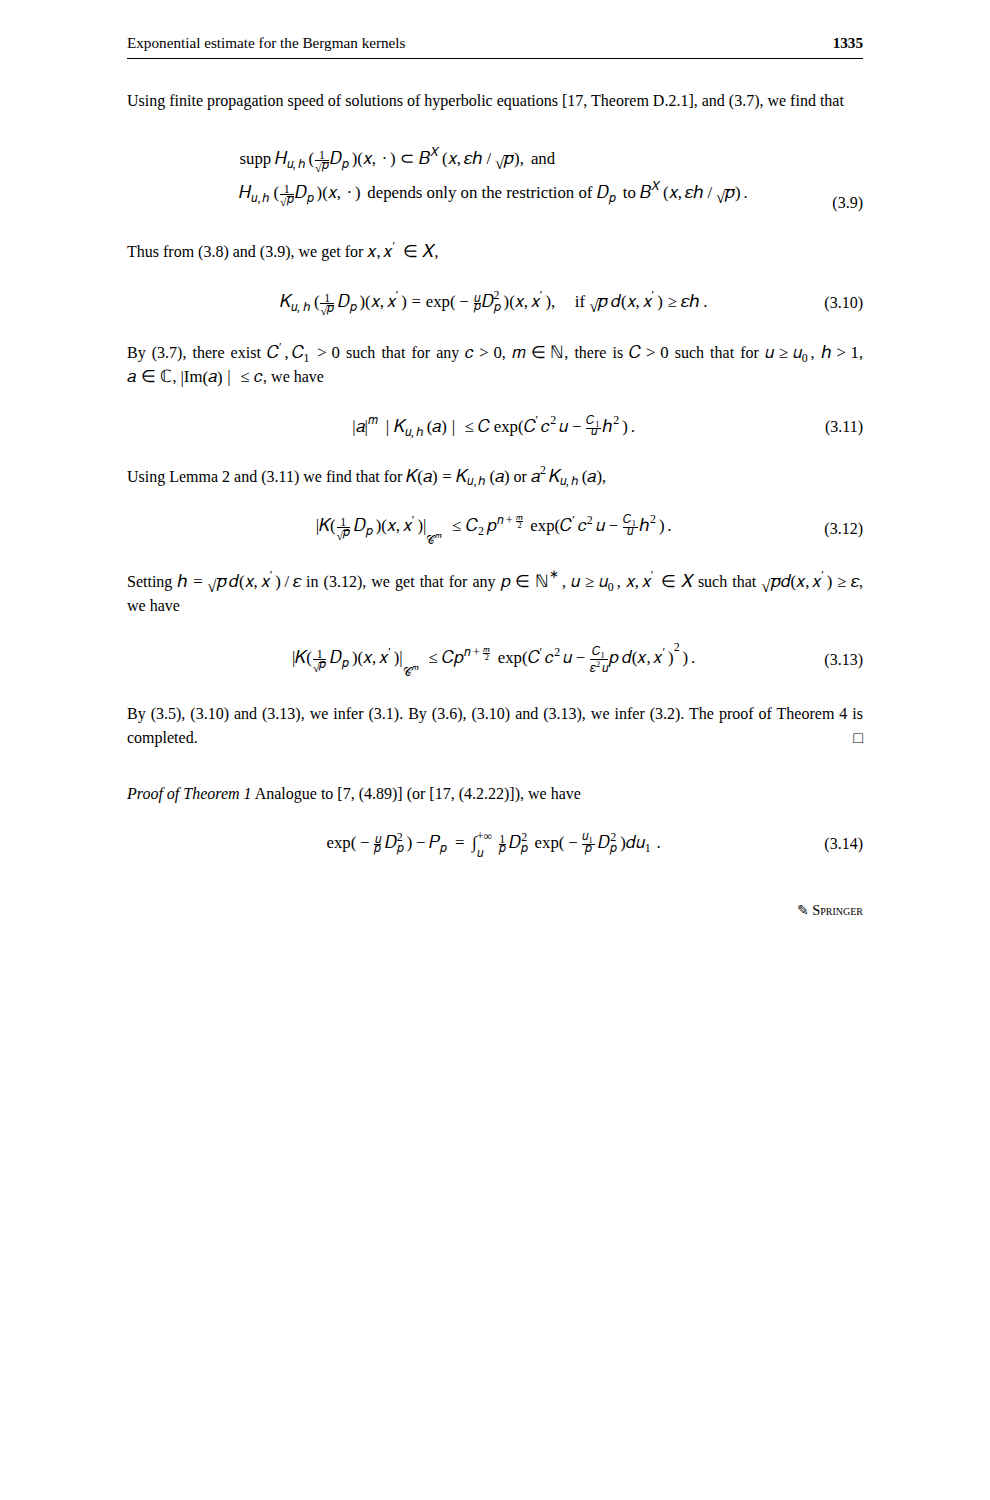Exponential estimate for the Bergman kernels 1335
Using finite propagation speed of solutions of hyperbolic equations [17, Theorem D.2.1], and (3.7), we find that
supp Hu,h ( 1p Dp ) (x,·) ⊂ BX (x, εh/p ), and
Hu,h ( 1p Dp ) (x,·) depends only on the restriction of Dp to BX (x, εh/p ).
(3.9)
Thus from (3.8) and (3.9), we get for x,x′∈X,
Ku,h ( 1p Dp ) (x,x′) = exp ( − up Dp2 ) (x,x′) , if p d(x,x′) ≥ εh. (3.10)
By (3.7), there exist C′,C1>0 such that for any c>0, m∈ℕ, there is C>0 such that for u≥u0, h>1, a∈ℂ, |Im(a)|≤c, we have
|a|m | Ku,h (a) | ≤ C exp ( C′ c2 u − C1u h2 ) . (3.11)
Using Lemma 2 and (3.11) we find that for K(a)=Ku,h(a) or a2Ku,h(a),
| K ( 1p Dp ) (x,x′) | 𝒞m ≤ C2 pn+m2 exp ( C′ c2 u − C1u h2 ) . (3.12)
Setting h=pd(x,x′)/ε in (3.12), we get that for any p∈ℕ∗, u≥u0, x,x′∈X such that pd(x,x′)≥ε, we have
| K ( 1p Dp ) (x,x′) | 𝒞m ≤ C pn+m2 exp ( C′ c2 u − C1 ε2u p d (x,x′) 2 ) . (3.13)
By (3.5), (3.10) and (3.13), we infer (3.1). By (3.6), (3.10) and (3.13), we infer (3.2). The proof of Theorem 4 is completed. □
Proof of Theorem 1 Analogue to [7, (4.89)] (or [17, (4.2.22)]), we have
exp ( − up Dp2 ) − Pp = ∫ u +∞ 1p Dp2 exp ( − u1p Dp2 ) du1 . (3.14)
✎ Springer